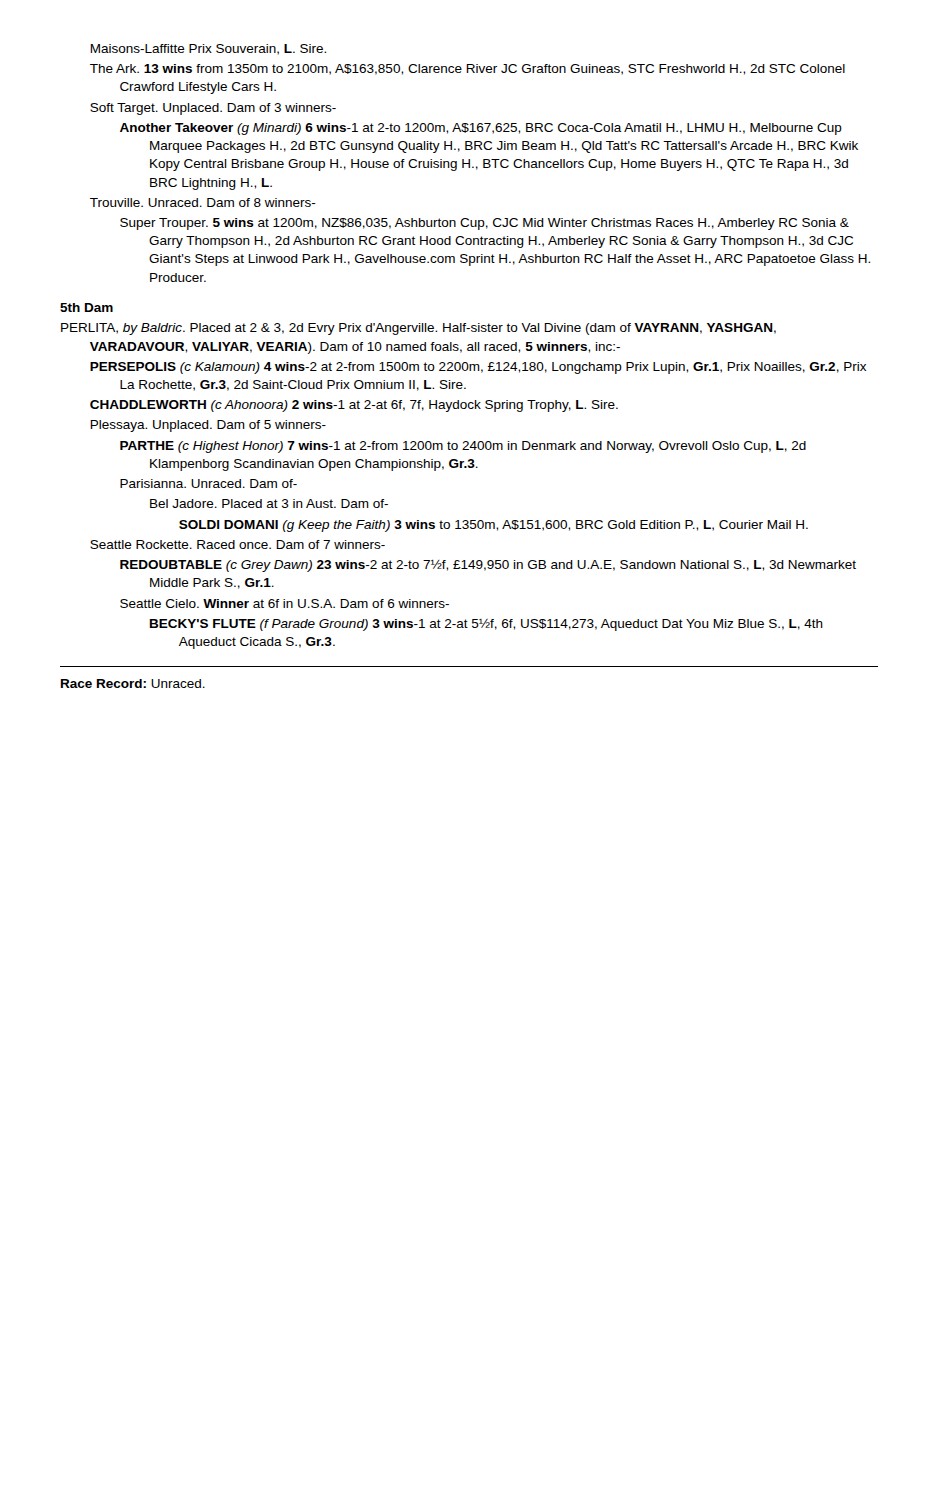Maisons-Laffitte Prix Souverain, L. Sire.
The Ark. 13 wins from 1350m to 2100m, A$163,850, Clarence River JC Grafton Guineas, STC Freshworld H., 2d STC Colonel Crawford Lifestyle Cars H.
Soft Target. Unplaced. Dam of 3 winners-
Another Takeover (g Minardi) 6 wins-1 at 2-to 1200m, A$167,625, BRC Coca-Cola Amatil H., LHMU H., Melbourne Cup Marquee Packages H., 2d BTC Gunsynd Quality H., BRC Jim Beam H., Qld Tatt's RC Tattersall's Arcade H., BRC Kwik Kopy Central Brisbane Group H., House of Cruising H., BTC Chancellors Cup, Home Buyers H., QTC Te Rapa H., 3d BRC Lightning H., L.
Trouville. Unraced. Dam of 8 winners-
Super Trouper. 5 wins at 1200m, NZ$86,035, Ashburton Cup, CJC Mid Winter Christmas Races H., Amberley RC Sonia & Garry Thompson H., 2d Ashburton RC Grant Hood Contracting H., Amberley RC Sonia & Garry Thompson H., 3d CJC Giant's Steps at Linwood Park H., Gavelhouse.com Sprint H., Ashburton RC Half the Asset H., ARC Papatoetoe Glass H. Producer.
5th Dam
PERLITA, by Baldric. Placed at 2 & 3, 2d Evry Prix d'Angerville. Half-sister to Val Divine (dam of VAYRANN, YASHGAN, VARADAVOUR, VALIYAR, VEARIA). Dam of 10 named foals, all raced, 5 winners, inc:-
PERSEPOLIS (c Kalamoun) 4 wins-2 at 2-from 1500m to 2200m, £124,180, Longchamp Prix Lupin, Gr.1, Prix Noailles, Gr.2, Prix La Rochette, Gr.3, 2d Saint-Cloud Prix Omnium II, L. Sire.
CHADDLEWORTH (c Ahonoora) 2 wins-1 at 2-at 6f, 7f, Haydock Spring Trophy, L. Sire.
Plessaya. Unplaced. Dam of 5 winners-
PARTHE (c Highest Honor) 7 wins-1 at 2-from 1200m to 2400m in Denmark and Norway, Ovrevoll Oslo Cup, L, 2d Klampenborg Scandinavian Open Championship, Gr.3.
Parisianna. Unraced. Dam of-
Bel Jadore. Placed at 3 in Aust. Dam of-
SOLDI DOMANI (g Keep the Faith) 3 wins to 1350m, A$151,600, BRC Gold Edition P., L, Courier Mail H.
Seattle Rockette. Raced once. Dam of 7 winners-
REDOUBTABLE (c Grey Dawn) 23 wins-2 at 2-to 7½f, £149,950 in GB and U.A.E, Sandown National S., L, 3d Newmarket Middle Park S., Gr.1.
Seattle Cielo. Winner at 6f in U.S.A. Dam of 6 winners-
BECKY'S FLUTE (f Parade Ground) 3 wins-1 at 2-at 5½f, 6f, US$114,273, Aqueduct Dat You Miz Blue S., L, 4th Aqueduct Cicada S., Gr.3.
Race Record: Unraced.